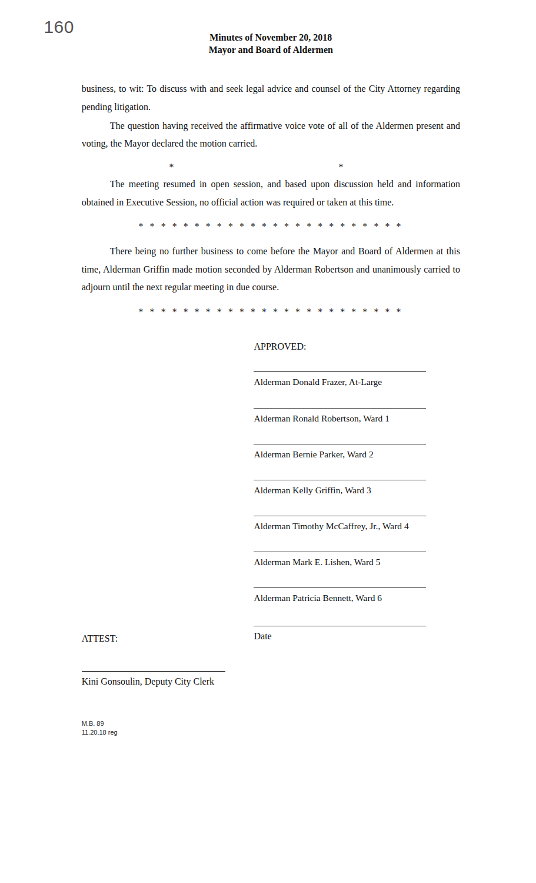160
Minutes of November 20, 2018 Mayor and Board of Aldermen
business, to wit: To discuss with and seek legal advice and counsel of the City Attorney regarding pending litigation.
The question having received the affirmative voice vote of all of the Aldermen present and voting, the Mayor declared the motion carried.
* *
The meeting resumed in open session, and based upon discussion held and information obtained in Executive Session, no official action was required or taken at this time.
* * * * * * * * * * * * * * * * * * * * * * * *
There being no further business to come before the Mayor and Board of Aldermen at this time, Alderman Griffin made motion seconded by Alderman Robertson and unanimously carried to adjourn until the next regular meeting in due course.
* * * * * * * * * * * * * * * * * * * * * * * *
APPROVED:
Alderman Donald Frazer, At-Large
Alderman Ronald Robertson, Ward 1
Alderman Bernie Parker, Ward 2
Alderman Kelly Griffin, Ward 3
Alderman Timothy McCaffrey, Jr., Ward 4
Alderman Mark E. Lishen, Ward 5
Alderman Patricia Bennett, Ward 6
Date
ATTEST:
Kini Gonsoulin, Deputy City Clerk
M.B. 89
11.20.18 reg